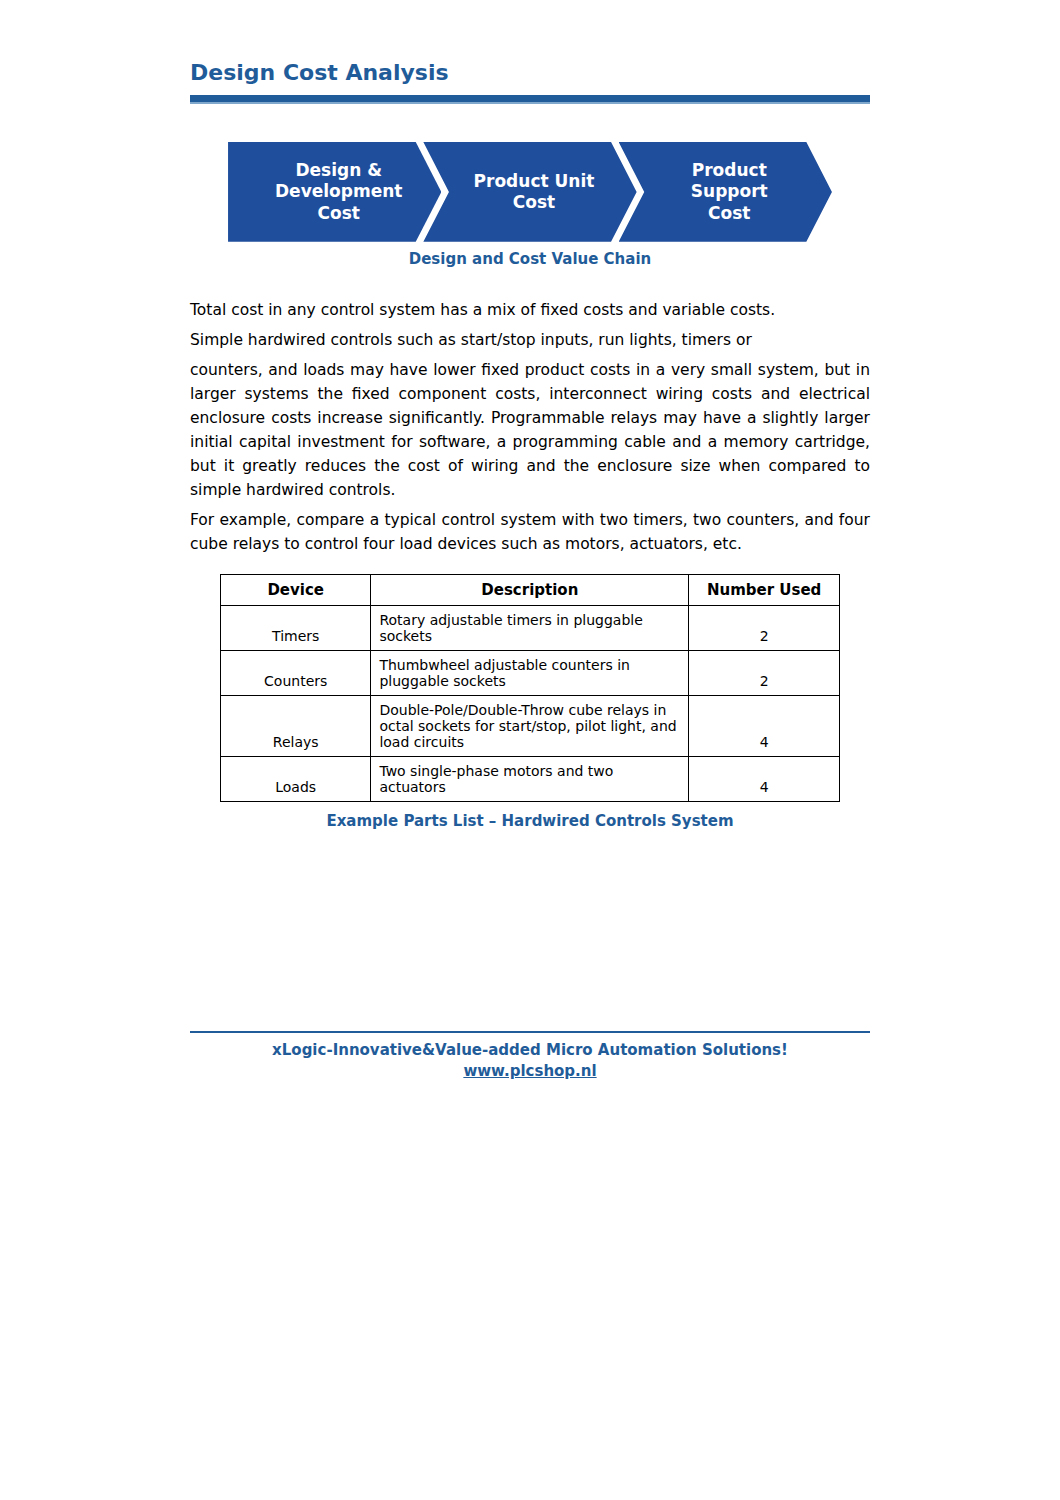Design Cost Analysis
Design &
Development
Cost
Product Unit
Cost
Product
Support
Cost
Design and Cost Value Chain
Total cost in any control system has a mix of fixed costs and variable costs.
Simple hardwired controls such as start/stop inputs, run lights, timers or
counters, and loads may have lower fixed product costs in a very small system, but in larger systems the fixed component costs, interconnect wiring costs and electrical enclosure costs increase significantly. Programmable relays may have a slightly larger initial capital investment for software, a programming cable and a memory cartridge, but it greatly reduces the cost of wiring and the enclosure size when compared to simple hardwired controls.
For example, compare a typical control system with two timers, two counters, and four cube relays to control four load devices such as motors, actuators, etc.
| Device | Description | Number Used |
| --- | --- | --- |
| Timers | Rotary adjustable timers in pluggable sockets | 2 |
| Counters | Thumbwheel adjustable counters in pluggable sockets | 2 |
| Relays | Double-Pole/Double-Throw cube relays in octal sockets for start/stop, pilot light, and load circuits | 4 |
| Loads | Two single-phase motors and two actuators | 4 |
Example Parts List – Hardwired Controls System
xLogic-Innovative&Value-added Micro Automation Solutions!
www.plcshop.nl